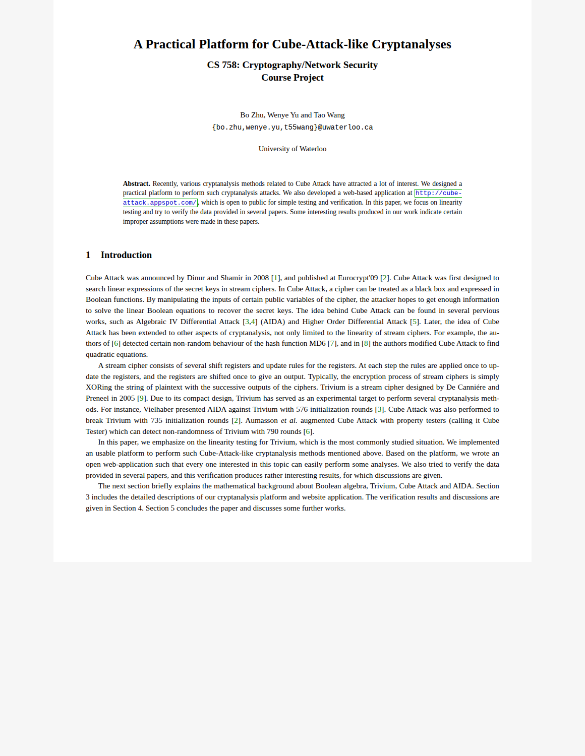A Practical Platform for Cube-Attack-like Cryptanalyses
CS 758: Cryptography/Network Security
Course Project
Bo Zhu, Wenye Yu and Tao Wang
{bo.zhu,wenye.yu,t55wang}@uwaterloo.ca
University of Waterloo
Abstract. Recently, various cryptanalysis methods related to Cube Attack have attracted a lot of interest. We designed a practical platform to perform such cryptanalysis attacks. We also developed a web-based application at http://cube-attack.appspot.com/, which is open to public for simple testing and verification. In this paper, we focus on linearity testing and try to verify the data provided in several papers. Some interesting results produced in our work indicate certain improper assumptions were made in these papers.
1 Introduction
Cube Attack was announced by Dinur and Shamir in 2008 [1], and published at Eurocrypt'09 [2]. Cube Attack was first designed to search linear expressions of the secret keys in stream ciphers. In Cube Attack, a cipher can be treated as a black box and expressed in Boolean functions. By manipulating the inputs of certain public variables of the cipher, the attacker hopes to get enough information to solve the linear Boolean equations to recover the secret keys. The idea behind Cube Attack can be found in several pervious works, such as Algebraic IV Differential Attack [3,4] (AIDA) and Higher Order Differential Attack [5]. Later, the idea of Cube Attack has been extended to other aspects of cryptanalysis, not only limited to the linearity of stream ciphers. For example, the authors of [6] detected certain non-random behaviour of the hash function MD6 [7], and in [8] the authors modified Cube Attack to find quadratic equations.
A stream cipher consists of several shift registers and update rules for the registers. At each step the rules are applied once to update the registers, and the registers are shifted once to give an output. Typically, the encryption process of stream ciphers is simply XORing the string of plaintext with the successive outputs of the ciphers. Trivium is a stream cipher designed by De Canniére and Preneel in 2005 [9]. Due to its compact design, Trivium has served as an experimental target to perform several cryptanalysis methods. For instance, Vielhaber presented AIDA against Trivium with 576 initialization rounds [3]. Cube Attack was also performed to break Trivium with 735 initialization rounds [2]. Aumasson et al. augmented Cube Attack with property testers (calling it Cube Tester) which can detect non-randomness of Trivium with 790 rounds [6].
In this paper, we emphasize on the linearity testing for Trivium, which is the most commonly studied situation. We implemented an usable platform to perform such Cube-Attack-like cryptanalysis methods mentioned above. Based on the platform, we wrote an open web-application such that every one interested in this topic can easily perform some analyses. We also tried to verify the data provided in several papers, and this verification produces rather interesting results, for which discussions are given.
The next section briefly explains the mathematical background about Boolean algebra, Trivium, Cube Attack and AIDA. Section 3 includes the detailed descriptions of our cryptanalysis platform and website application. The verification results and discussions are given in Section 4. Section 5 concludes the paper and discusses some further works.